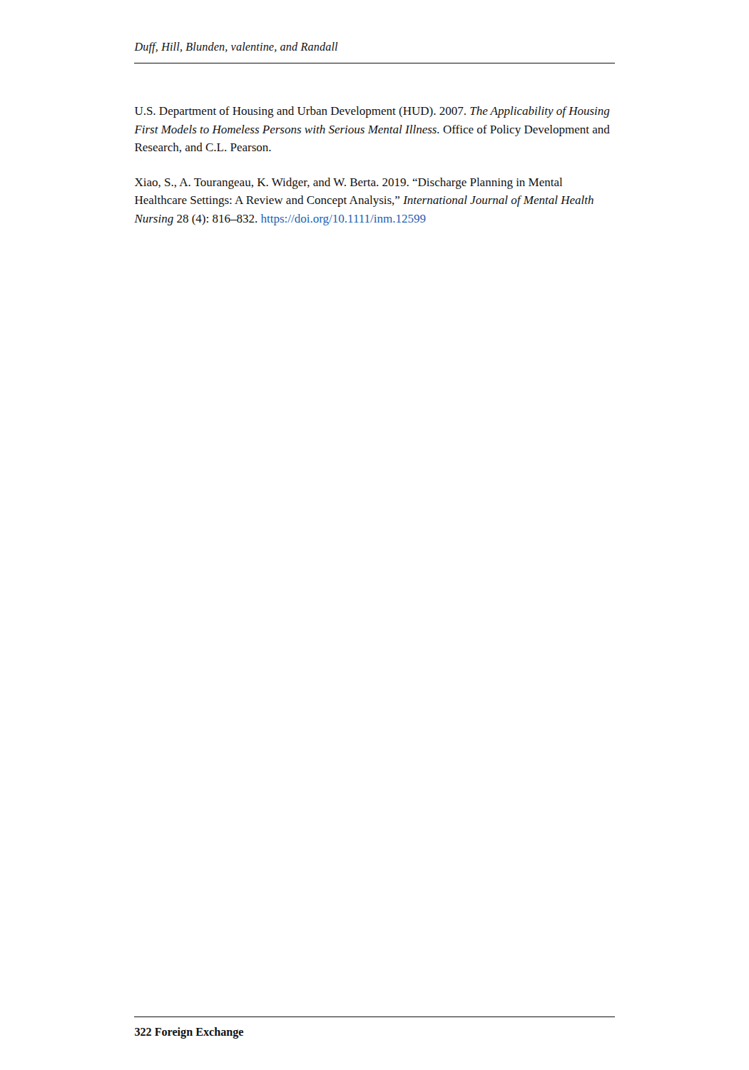Duff, Hill, Blunden, valentine, and Randall
U.S. Department of Housing and Urban Development (HUD). 2007. The Applicability of Housing First Models to Homeless Persons with Serious Mental Illness. Office of Policy Development and Research, and C.L. Pearson.
Xiao, S., A. Tourangeau, K. Widger, and W. Berta. 2019. “Discharge Planning in Mental Healthcare Settings: A Review and Concept Analysis,” International Journal of Mental Health Nursing 28 (4): 816–832. https://doi.org/10.1111/inm.12599
322 Foreign Exchange